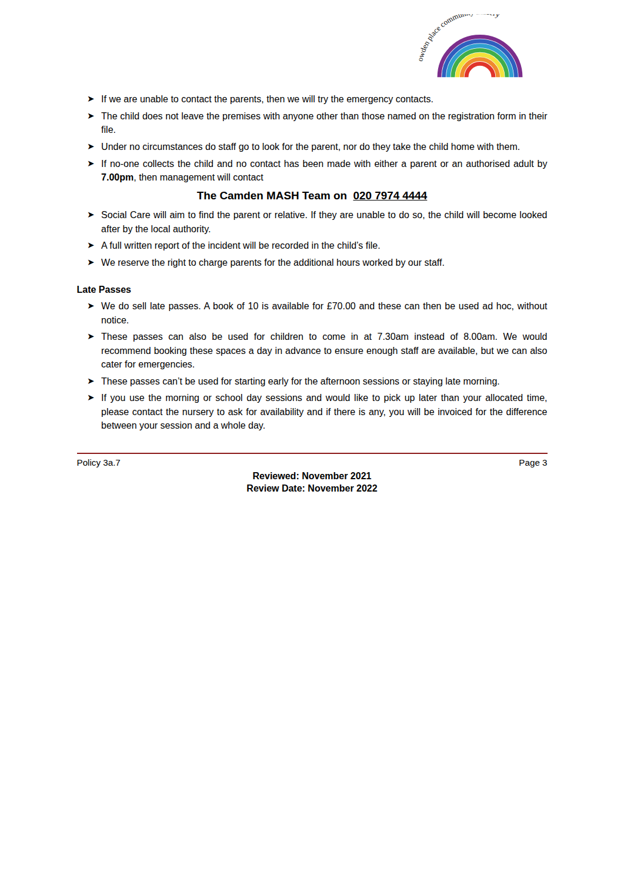owden place community nursery
If we are unable to contact the parents, then we will try the emergency contacts.
The child does not leave the premises with anyone other than those named on the registration form in their file.
Under no circumstances do staff go to look for the parent, nor do they take the child home with them.
If no-one collects the child and no contact has been made with either a parent or an authorised adult by 7.00pm, then management will contact
The Camden MASH Team on 020 7974 4444
Social Care will aim to find the parent or relative. If they are unable to do so, the child will become looked after by the local authority.
A full written report of the incident will be recorded in the child’s file.
We reserve the right to charge parents for the additional hours worked by our staff.
Late Passes
We do sell late passes. A book of 10 is available for £70.00 and these can then be used ad hoc, without notice.
These passes can also be used for children to come in at 7.30am instead of 8.00am. We would recommend booking these spaces a day in advance to ensure enough staff are available, but we can also cater for emergencies.
These passes can’t be used for starting early for the afternoon sessions or staying late morning.
If you use the morning or school day sessions and would like to pick up later than your allocated time, please contact the nursery to ask for availability and if there is any, you will be invoiced for the difference between your session and a whole day.
Policy 3a.7 Page 3
Reviewed: November 2021
Review Date: November 2022